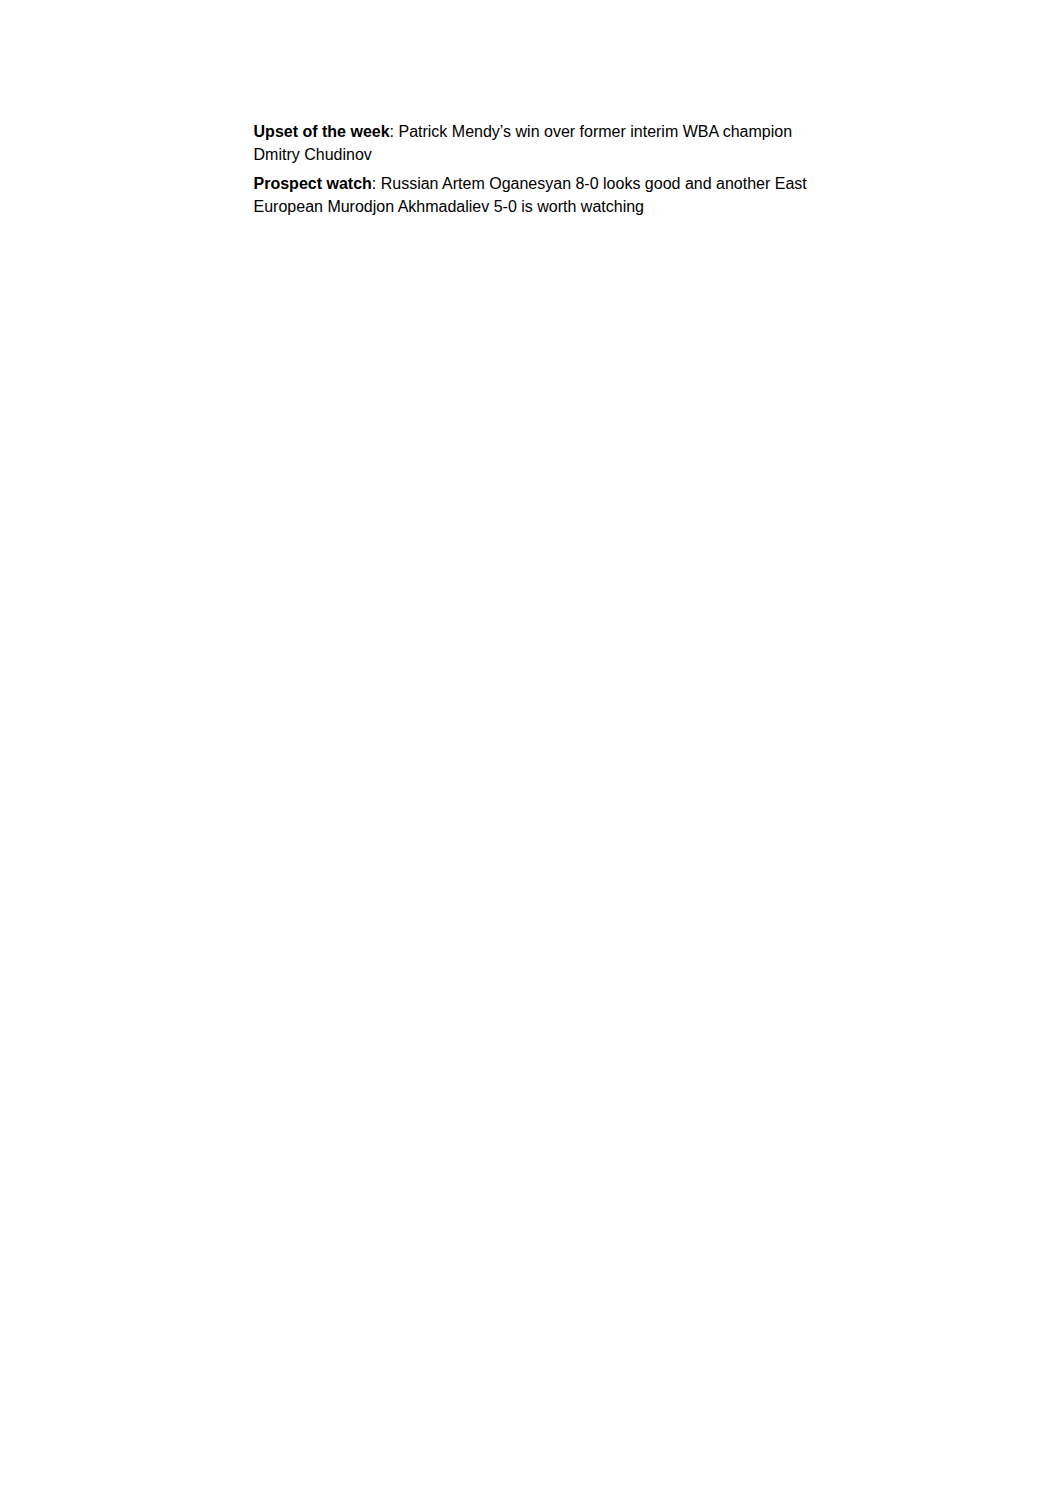Upset of the week: Patrick Mendy’s win over former interim WBA champion Dmitry Chudinov
Prospect watch: Russian Artem Oganesyan 8-0 looks good and another East European Murodjon Akhmadaliev 5-0 is worth watching